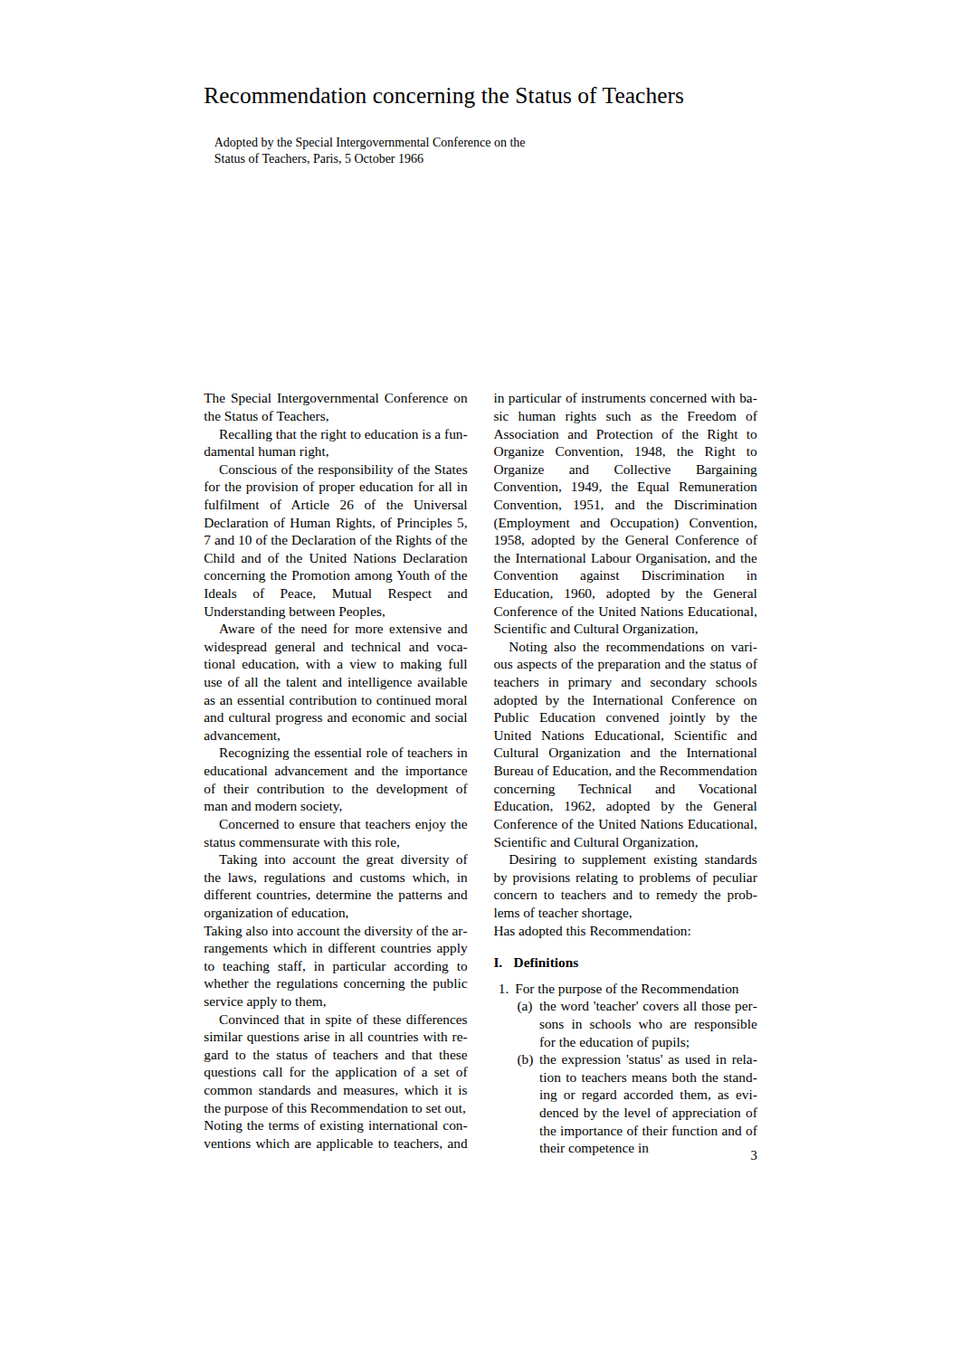Recommendation concerning the Status of Teachers
Adopted by the Special Intergovernmental Conference on the
Status of Teachers, Paris, 5 October 1966
The Special Intergovernmental Conference on the Status of Teachers,
Recalling that the right to education is a fundamental human right,
Conscious of the responsibility of the States for the provision of proper education for all in fulfilment of Article 26 of the Universal Declaration of Human Rights, of Principles 5, 7 and 10 of the Declaration of the Rights of the Child and of the United Nations Declaration concerning the Promotion among Youth of the Ideals of Peace, Mutual Respect and Understanding between Peoples,
Aware of the need for more extensive and widespread general and technical and vocational education, with a view to making full use of all the talent and intelligence available as an essential contribution to continued moral and cultural progress and economic and social advancement,
Recognizing the essential role of teachers in educational advancement and the importance of their contribution to the development of man and modern society,
Concerned to ensure that teachers enjoy the status commensurate with this role,
Taking into account the great diversity of the laws, regulations and customs which, in different countries, determine the patterns and organization of education,
Taking also into account the diversity of the arrangements which in different countries apply to teaching staff, in particular according to whether the regulations concerning the public service apply to them,
Convinced that in spite of these differences similar questions arise in all countries with regard to the status of teachers and that these questions call for the application of a set of common standards and measures, which it is the purpose of this Recommendation to set out,
Noting the terms of existing international conventions which are applicable to teachers, and in particular of instruments concerned with basic human rights such as the Freedom of Association and Protection of the Right to Organize Convention, 1948, the Right to Organize and Collective Bargaining Convention, 1949, the Equal Remuneration Convention, 1951, and the Discrimination (Employment and Occupation) Convention, 1958, adopted by the General Conference of the International Labour Organisation, and the Convention against Discrimination in Education, 1960, adopted by the General Conference of the United Nations Educational, Scientific and Cultural Organization,
Noting also the recommendations on various aspects of the preparation and the status of teachers in primary and secondary schools adopted by the International Conference on Public Education convened jointly by the United Nations Educational, Scientific and Cultural Organization and the International Bureau of Education, and the Recommendation concerning Technical and Vocational Education, 1962, adopted by the General Conference of the United Nations Educational, Scientific and Cultural Organization,
Desiring to supplement existing standards by provisions relating to problems of peculiar concern to teachers and to remedy the problems of teacher shortage,
Has adopted this Recommendation:
I. Definitions
1. For the purpose of the Recommendation
(a) the word 'teacher' covers all those persons in schools who are responsible for the education of pupils;
(b) the expression 'status' as used in relation to teachers means both the standing or regard accorded them, as evidenced by the level of appreciation of the importance of their function and of their competence in
3